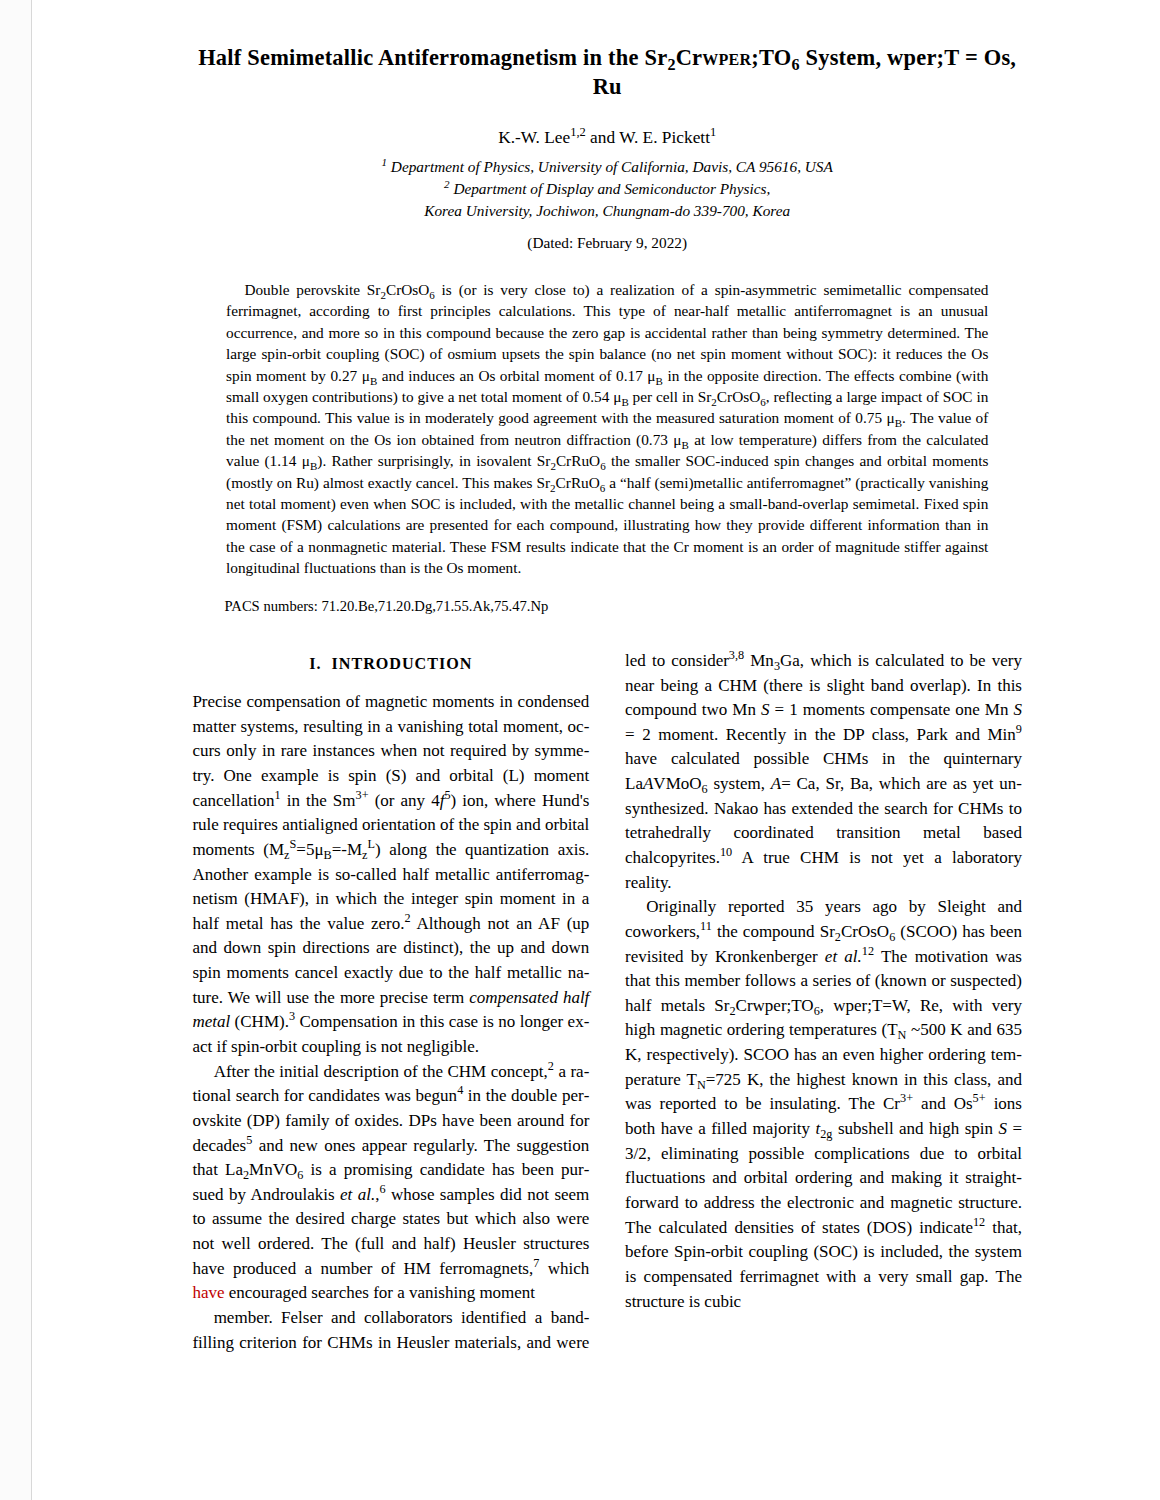arXiv:0712.4308v1 [cond-mat.mtrl-sci] 28 Dec 2007
Half Semimetallic Antiferromagnetism in the Sr2Crwper; TO6 System, wper;T = Os, Ru
K.-W. Lee1,2 and W. E. Pickett1
1 Department of Physics, University of California, Davis, CA 95616, USA
2 Department of Display and Semiconductor Physics,
Korea University, Jochiwon, Chungnam-do 339-700, Korea
(Dated: February 9, 2022)
Double perovskite Sr2CrOsO6 is (or is very close to) a realization of a spin-asymmetric semimetallic compensated ferrimagnet, according to first principles calculations. This type of near-half metallic antiferromagnet is an unusual occurrence, and more so in this compound because the zero gap is accidental rather than being symmetry determined. The large spin-orbit coupling (SOC) of osmium upsets the spin balance (no net spin moment without SOC): it reduces the Os spin moment by 0.27 μB and induces an Os orbital moment of 0.17 μB in the opposite direction. The effects combine (with small oxygen contributions) to give a net total moment of 0.54 μB per cell in Sr2CrOsO6, reflecting a large impact of SOC in this compound. This value is in moderately good agreement with the measured saturation moment of 0.75 μB. The value of the net moment on the Os ion obtained from neutron diffraction (0.73 μB at low temperature) differs from the calculated value (1.14 μB). Rather surprisingly, in isovalent Sr2CrRuO6 the smaller SOC-induced spin changes and orbital moments (mostly on Ru) almost exactly cancel. This makes Sr2CrRuO6 a “half (semi)metallic antiferromagnet” (practically vanishing net total moment) even when SOC is included, with the metallic channel being a small-band-overlap semimetal. Fixed spin moment (FSM) calculations are presented for each compound, illustrating how they provide different information than in the case of a nonmagnetic material. These FSM results indicate that the Cr moment is an order of magnitude stiffer against longitudinal fluctuations than is the Os moment.
PACS numbers: 71.20.Be,71.20.Dg,71.55.Ak,75.47.Np
I. Introduction
Precise compensation of magnetic moments in condensed matter systems, resulting in a vanishing total moment, occurs only in rare instances when not required by symmetry. One example is spin (S) and orbital (L) moment cancellation1 in the Sm3+ (or any 4f5) ion, where Hund's rule requires antialigned orientation of the spin and orbital moments (MzS=5μB=-MzL) along the quantization axis. Another example is so-called half metallic antiferromagnetism (HMAF), in which the integer spin moment in a half metal has the value zero.2 Although not an AF (up and down spin directions are distinct), the up and down spin moments cancel exactly due to the half metallic nature. We will use the more precise term compensated half metal (CHM).3 Compensation in this case is no longer exact if spin-orbit coupling is not negligible.
After the initial description of the CHM concept,2 a rational search for candidates was begun4 in the double perovskite (DP) family of oxides. DPs have been around for decades5 and new ones appear regularly. The suggestion that La2MnVO6 is a promising candidate has been pursued by Androulakis et al.,6 whose samples did not seem to assume the desired charge states but which also were not well ordered. The (full and half) Heusler structures have produced a number of HM ferromagnets,7 which have encouraged searches for a vanishing moment
member. Felser and collaborators identified a band-filling criterion for CHMs in Heusler materials, and were led to consider3,8 Mn3Ga, which is calculated to be very near being a CHM (there is slight band overlap). In this compound two Mn S = 1 moments compensate one Mn S = 2 moment. Recently in the DP class, Park and Min9 have calculated possible CHMs in the quinternary LaAVMoO6 system, A= Ca, Sr, Ba, which are as yet unsynthesized. Nakao has extended the search for CHMs to tetrahedrally coordinated transition metal based chalcopyrites.10 A true CHM is not yet a laboratory reality.
Originally reported 35 years ago by Sleight and coworkers,11 the compound Sr2CrOsO6 (SCOO) has been revisited by Kronkenberger et al.12 The motivation was that this member follows a series of (known or suspected) half metals Sr2Crwper;TO6, wper;T=W, Re, with very high magnetic ordering temperatures (TN ~500 K and 635 K, respectively). SCOO has an even higher ordering temperature TN=725 K, the highest known in this class, and was reported to be insulating. The Cr3+ and Os5+ ions both have a filled majority t2g subshell and high spin S = 3/2, eliminating possible complications due to orbital fluctuations and orbital ordering and making it straightforward to address the electronic and magnetic structure. The calculated densities of states (DOS) indicate12 that, before Spin-orbit coupling (SOC) is included, the system is compensated ferrimagnet with a very small gap. The structure is cubic